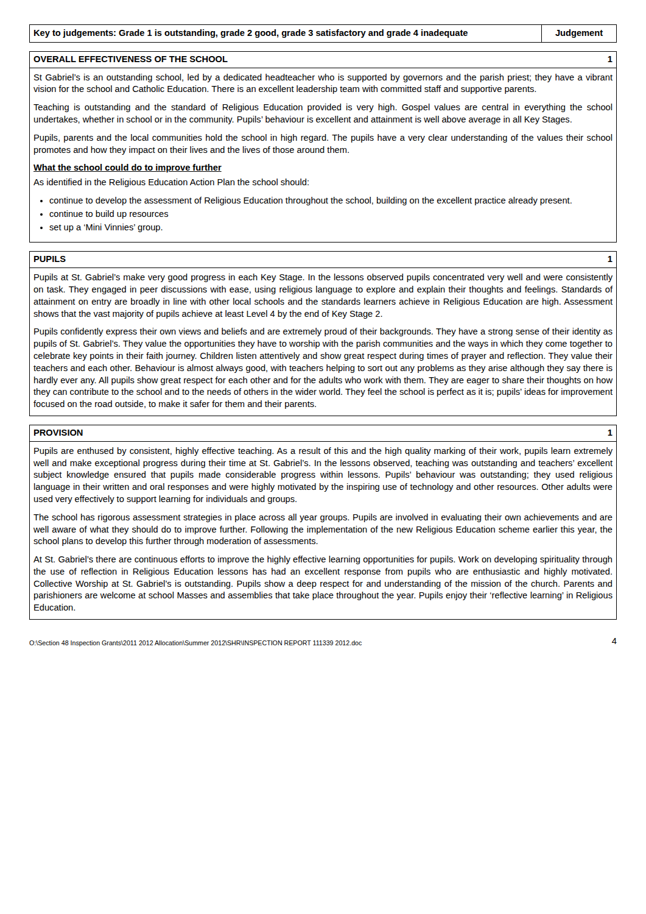| Key to judgements: Grade 1 is outstanding, grade 2 good, grade 3 satisfactory and grade 4 inadequate | Judgement |
OVERALL EFFECTIVENESS OF THE SCHOOL 1
St Gabriel’s is an outstanding school, led by a dedicated headteacher who is supported by governors and the parish priest; they have a vibrant vision for the school and Catholic Education. There is an excellent leadership team with committed staff and supportive parents.
Teaching is outstanding and the standard of Religious Education provided is very high. Gospel values are central in everything the school undertakes, whether in school or in the community. Pupils’ behaviour is excellent and attainment is well above average in all Key Stages.
Pupils, parents and the local communities hold the school in high regard. The pupils have a very clear understanding of the values their school promotes and how they impact on their lives and the lives of those around them.
What the school could do to improve further
As identified in the Religious Education Action Plan the school should:
continue to develop the assessment of Religious Education throughout the school, building on the excellent practice already present.
continue to build up resources
set up a ‘Mini Vinnies’ group.
PUPILS 1
Pupils at St. Gabriel’s make very good progress in each Key Stage. In the lessons observed pupils concentrated very well and were consistently on task. They engaged in peer discussions with ease, using religious language to explore and explain their thoughts and feelings. Standards of attainment on entry are broadly in line with other local schools and the standards learners achieve in Religious Education are high. Assessment shows that the vast majority of pupils achieve at least Level 4 by the end of Key Stage 2.
Pupils confidently express their own views and beliefs and are extremely proud of their backgrounds. They have a strong sense of their identity as pupils of St. Gabriel’s. They value the opportunities they have to worship with the parish communities and the ways in which they come together to celebrate key points in their faith journey. Children listen attentively and show great respect during times of prayer and reflection. They value their teachers and each other. Behaviour is almost always good, with teachers helping to sort out any problems as they arise although they say there is hardly ever any. All pupils show great respect for each other and for the adults who work with them. They are eager to share their thoughts on how they can contribute to the school and to the needs of others in the wider world. They feel the school is perfect as it is; pupils’ ideas for improvement focused on the road outside, to make it safer for them and their parents.
PROVISION 1
Pupils are enthused by consistent, highly effective teaching. As a result of this and the high quality marking of their work, pupils learn extremely well and make exceptional progress during their time at St. Gabriel’s. In the lessons observed, teaching was outstanding and teachers’ excellent subject knowledge ensured that pupils made considerable progress within lessons. Pupils’ behaviour was outstanding; they used religious language in their written and oral responses and were highly motivated by the inspiring use of technology and other resources. Other adults were used very effectively to support learning for individuals and groups.
The school has rigorous assessment strategies in place across all year groups. Pupils are involved in evaluating their own achievements and are well aware of what they should do to improve further. Following the implementation of the new Religious Education scheme earlier this year, the school plans to develop this further through moderation of assessments.
At St. Gabriel’s there are continuous efforts to improve the highly effective learning opportunities for pupils. Work on developing spirituality through the use of reflection in Religious Education lessons has had an excellent response from pupils who are enthusiastic and highly motivated. Collective Worship at St. Gabriel’s is outstanding. Pupils show a deep respect for and understanding of the mission of the church. Parents and parishioners are welcome at school Masses and assemblies that take place throughout the year. Pupils enjoy their ‘reflective learning’ in Religious Education.
O:\Section 48 Inspection Grants\2011 2012 Allocation\Summer 2012\SHR\INSPECTION REPORT 111339 2012.doc 4